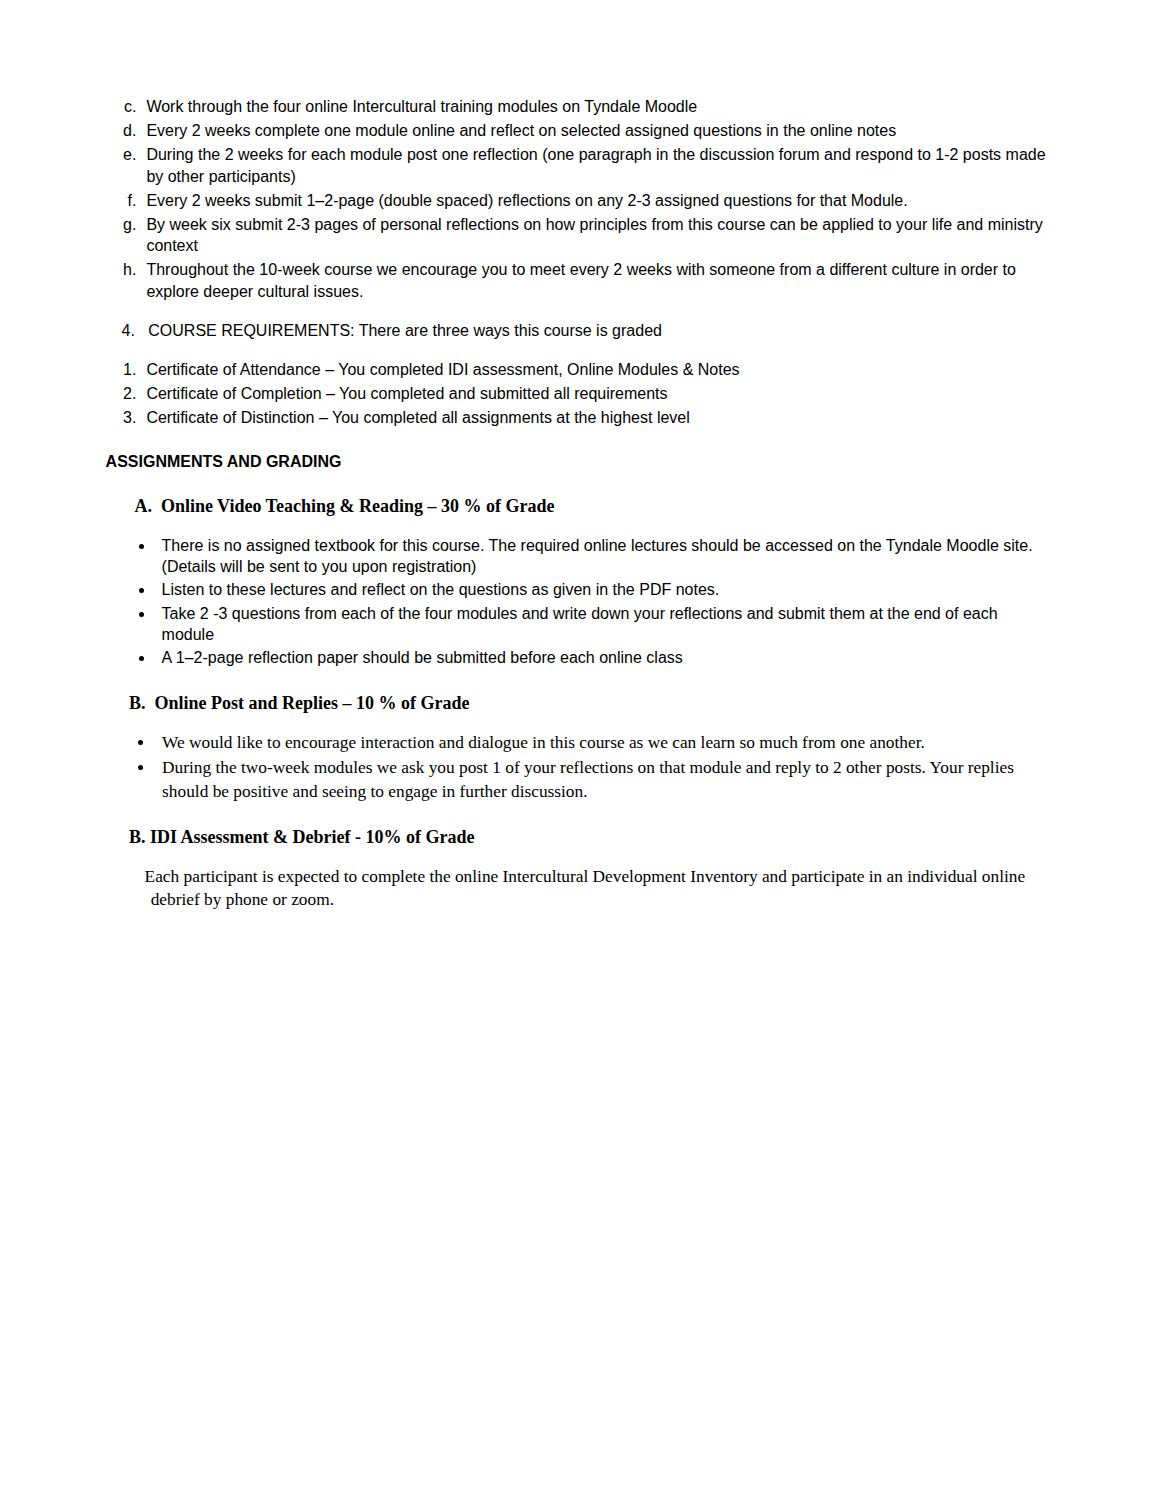Work through the four online Intercultural training modules on Tyndale Moodle
Every 2 weeks complete one module online and reflect on selected assigned questions in the online notes
During the 2 weeks for each module post one reflection (one paragraph in the discussion forum and respond to 1-2 posts made by other participants)
Every 2 weeks submit 1–2-page (double spaced) reflections on any 2-3 assigned questions for that Module.
By week six submit 2-3 pages of personal reflections on how principles from this course can be applied to your life and ministry context
Throughout the 10-week course we encourage you to meet every 2 weeks with someone from a different culture in order to explore deeper cultural issues.
4. COURSE REQUIREMENTS: There are three ways this course is graded
Certificate of Attendance – You completed IDI assessment, Online Modules & Notes
Certificate of Completion – You completed and submitted all requirements
Certificate of Distinction – You completed all assignments at the highest level
ASSIGNMENTS AND GRADING
A. Online Video Teaching & Reading – 30 % of Grade
There is no assigned textbook for this course. The required online lectures should be accessed on the Tyndale Moodle site. (Details will be sent to you upon registration)
Listen to these lectures and reflect on the questions as given in the PDF notes.
Take 2 -3 questions from each of the four modules and write down your reflections and submit them at the end of each module
A 1–2-page reflection paper should be submitted before each online class
B. Online Post and Replies – 10 % of Grade
We would like to encourage interaction and dialogue in this course as we can learn so much from one another.
During the two-week modules we ask you post 1 of your reflections on that module and reply to 2 other posts. Your replies should be positive and seeing to engage in further discussion.
B. IDI Assessment & Debrief - 10% of Grade
Each participant is expected to complete the online Intercultural Development Inventory and participate in an individual online debrief by phone or zoom.